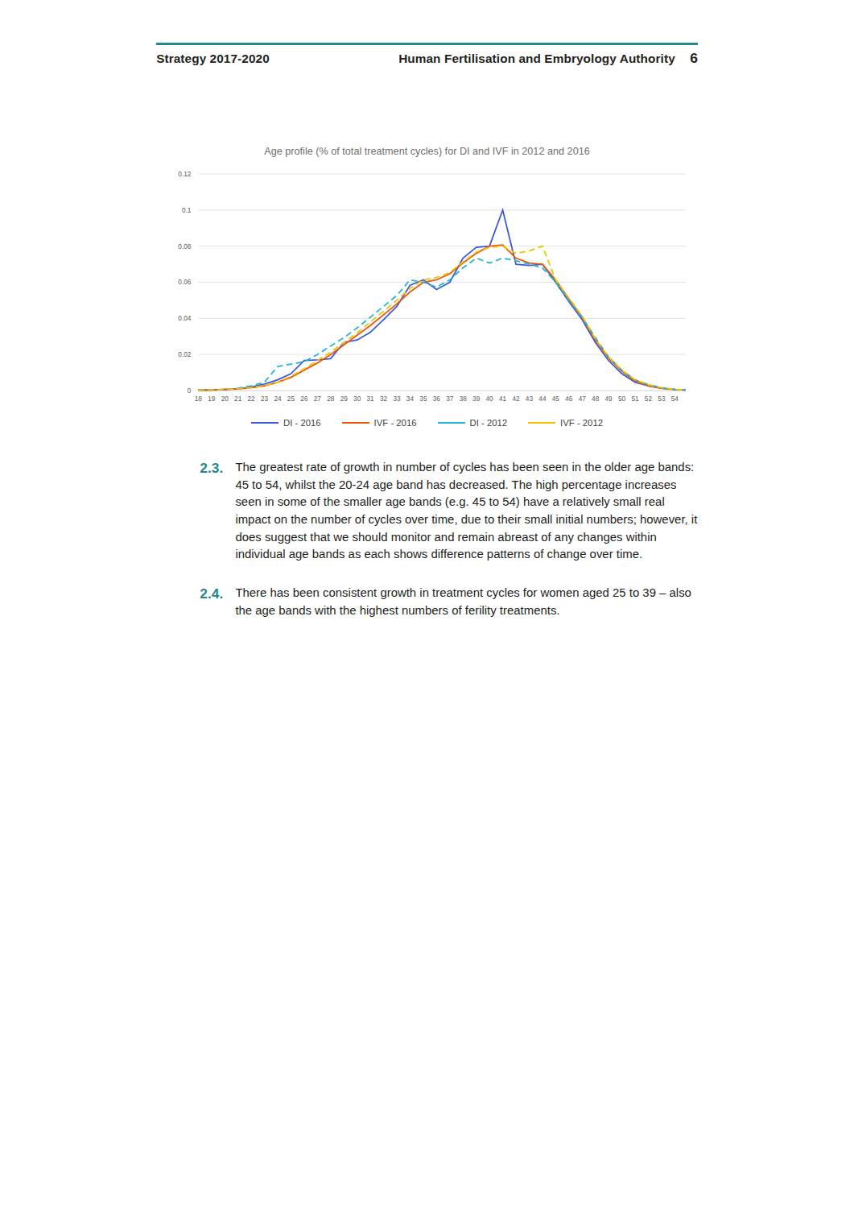Strategy 2017-2020
Human Fertilisation and Embryology Authority 6
Age profile (% of total treatment cycles) for DI and IVF in 2012 and 2016
0.12 0.1 0.08 0.06 0.04 0.02 0 18 19 20 21 22 23 24 25 26 27 28 29 30 31 32 33 34 35 36 37 38 39 40 41 42 43 44 45 46 47 48 49 50 51 52 53 54
DI - 2016
IVF - 2016
DI - 2012
IVF - 2012
2.3.
The greatest rate of growth in number of cycles has been seen in the older age bands: 45 to 54, whilst the 20-24 age band has decreased. The high percentage increases seen in some of the smaller age bands (e.g. 45 to 54) have a relatively small real impact on the number of cycles over time, due to their small initial numbers; however, it does suggest that we should monitor and remain abreast of any changes within individual age bands as each shows difference patterns of change over time.
2.4.
There has been consistent growth in treatment cycles for women aged 25 to 39 – also the age bands with the highest numbers of ferility treatments.